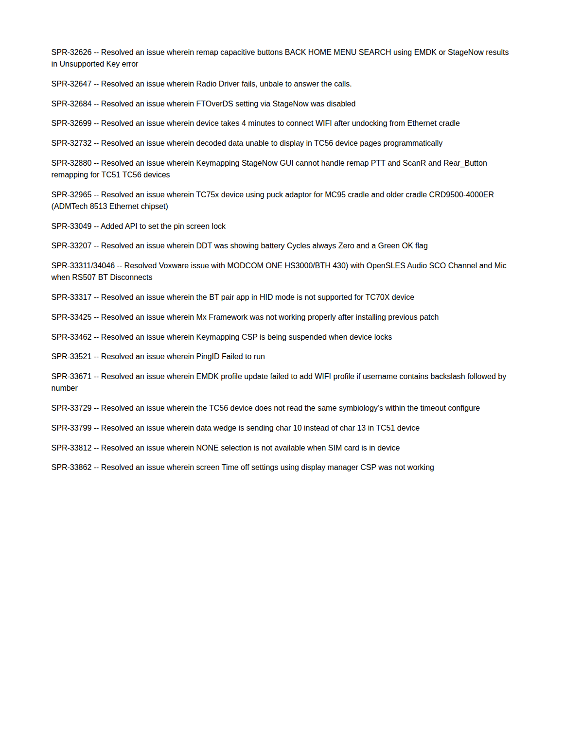SPR-32626 -- Resolved an issue wherein remap capacitive buttons BACK HOME MENU SEARCH using EMDK or StageNow results in Unsupported Key error
SPR-32647 -- Resolved an issue wherein Radio Driver fails, unbale to answer the calls.
SPR-32684 -- Resolved an issue wherein FTOverDS setting via StageNow was disabled
SPR-32699 -- Resolved an issue wherein device takes 4 minutes to connect WIFI after undocking from Ethernet cradle
SPR-32732 -- Resolved an issue wherein decoded data unable to display in TC56 device pages programmatically
SPR-32880 -- Resolved an issue wherein Keymapping StageNow GUI cannot handle remap PTT and ScanR and Rear_Button remapping for TC51 TC56 devices
SPR-32965 -- Resolved an issue wherein TC75x device using puck adaptor for MC95 cradle and older cradle CRD9500-4000ER (ADMTech 8513 Ethernet chipset)
SPR-33049 -- Added API to set the pin screen lock
SPR-33207 -- Resolved an issue wherein DDT was showing battery Cycles always Zero and a Green OK flag
SPR-33311/34046 -- Resolved Voxware issue with MODCOM ONE HS3000/BTH 430) with OpenSLES Audio SCO Channel and Mic when RS507 BT Disconnects
SPR-33317 -- Resolved an issue wherein the BT pair app in HID mode is not supported for TC70X device
SPR-33425 -- Resolved an issue wherein Mx Framework was not working properly after installing previous patch
SPR-33462 -- Resolved an issue wherein Keymapping CSP is being suspended when device locks
SPR-33521 -- Resolved an issue wherein PingID Failed to run
SPR-33671 -- Resolved an issue wherein EMDK profile update failed to add WIFI profile if username contains backslash followed by number
SPR-33729 -- Resolved an issue wherein the TC56 device does not read the same symbiology’s within the timeout configure
SPR-33799 -- Resolved an issue wherein data wedge is sending char 10 instead of char 13 in TC51 device
SPR-33812 -- Resolved an issue wherein NONE selection is not available when SIM card is in device
SPR-33862 -- Resolved an issue wherein screen Time off settings using display manager CSP was not working